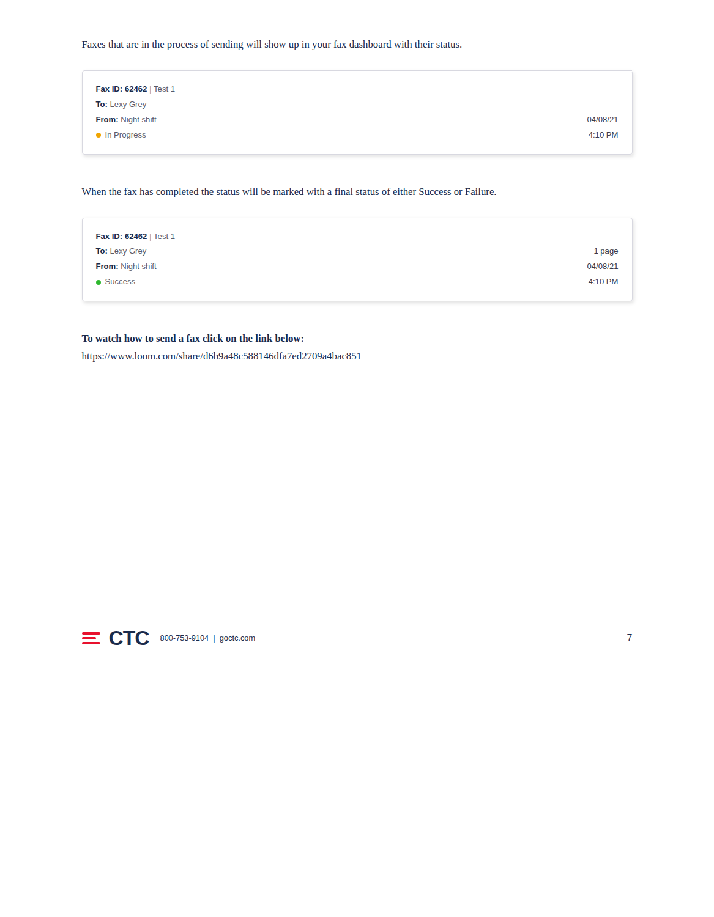Faxes that are in the process of sending will show up in your fax dashboard with their status.
Fax ID: 62462 | Test 1
To: Lexy Grey
From: Night shift
In Progress
04/08/21
4:10 PM
When the fax has completed the status will be marked with a final status of either Success or Failure.
Fax ID: 62462 | Test 1
To: Lexy Grey
From: Night shift
Success
1 page
04/08/21
4:10 PM
To watch how to send a fax click on the link below:
https://www.loom.com/share/d6b9a48c588146dfa7ed2709a4bac851
CTC
800-753-9104 | goctc.com
7